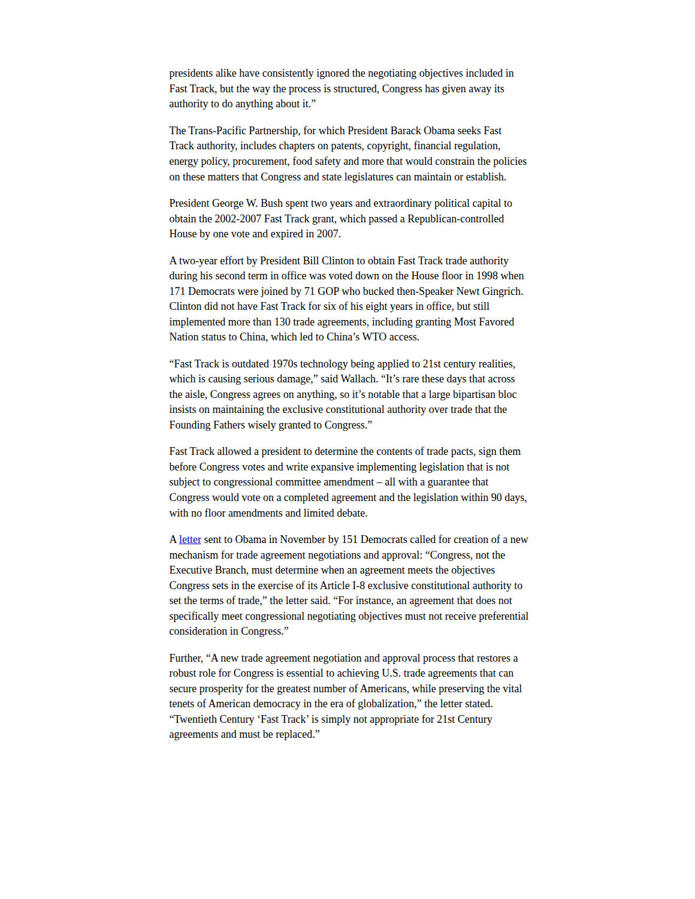presidents alike have consistently ignored the negotiating objectives included in Fast Track, but the way the process is structured, Congress has given away its authority to do anything about it.”
The Trans-Pacific Partnership, for which President Barack Obama seeks Fast Track authority, includes chapters on patents, copyright, financial regulation, energy policy, procurement, food safety and more that would constrain the policies on these matters that Congress and state legislatures can maintain or establish.
President George W. Bush spent two years and extraordinary political capital to obtain the 2002-2007 Fast Track grant, which passed a Republican-controlled House by one vote and expired in 2007.
A two-year effort by President Bill Clinton to obtain Fast Track trade authority during his second term in office was voted down on the House floor in 1998 when 171 Democrats were joined by 71 GOP who bucked then-Speaker Newt Gingrich. Clinton did not have Fast Track for six of his eight years in office, but still implemented more than 130 trade agreements, including granting Most Favored Nation status to China, which led to China’s WTO access.
“Fast Track is outdated 1970s technology being applied to 21st century realities, which is causing serious damage,” said Wallach. “It’s rare these days that across the aisle, Congress agrees on anything, so it’s notable that a large bipartisan bloc insists on maintaining the exclusive constitutional authority over trade that the Founding Fathers wisely granted to Congress.”
Fast Track allowed a president to determine the contents of trade pacts, sign them before Congress votes and write expansive implementing legislation that is not subject to congressional committee amendment – all with a guarantee that Congress would vote on a completed agreement and the legislation within 90 days, with no floor amendments and limited debate.
A letter sent to Obama in November by 151 Democrats called for creation of a new mechanism for trade agreement negotiations and approval: “Congress, not the Executive Branch, must determine when an agreement meets the objectives Congress sets in the exercise of its Article I-8 exclusive constitutional authority to set the terms of trade,” the letter said. “For instance, an agreement that does not specifically meet congressional negotiating objectives must not receive preferential consideration in Congress.”
Further, “A new trade agreement negotiation and approval process that restores a robust role for Congress is essential to achieving U.S. trade agreements that can secure prosperity for the greatest number of Americans, while preserving the vital tenets of American democracy in the era of globalization,” the letter stated. “Twentieth Century ‘Fast Track’ is simply not appropriate for 21st Century agreements and must be replaced.”